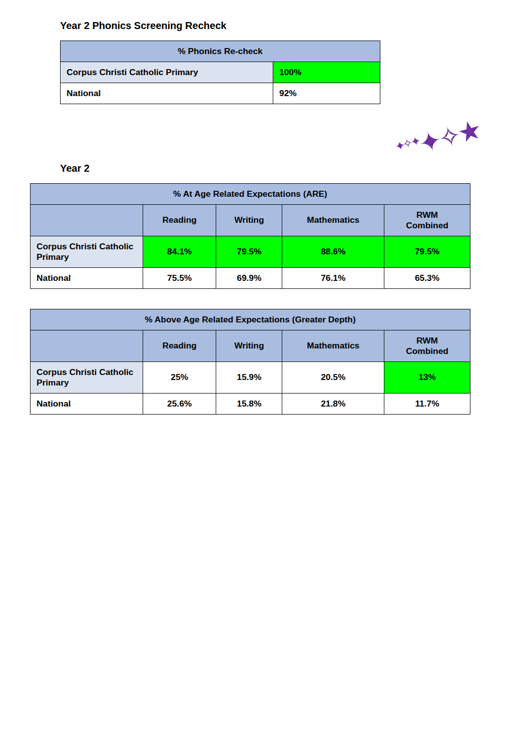Year 2 Phonics Screening Recheck
| % Phonics Re-check |
| --- |
| Corpus Christi Catholic Primary | 100% |
| National | 92% |
✦✧✦✦✧★
Year 2
| % At Age Related Expectations (ARE) |
| --- |
| | Reading | Writing | Mathematics | RWM Combined |
| Corpus Christi Catholic Primary | 84.1% | 79.5% | 88.6% | 79.5% |
| National | 75.5% | 69.9% | 76.1% | 65.3% |
| % Above Age Related Expectations (Greater Depth) |
| --- |
| | Reading | Writing | Mathematics | RWM Combined |
| Corpus Christi Catholic Primary | 25% | 15.9% | 20.5% | 13% |
| National | 25.6% | 15.8% | 21.8% | 11.7% |